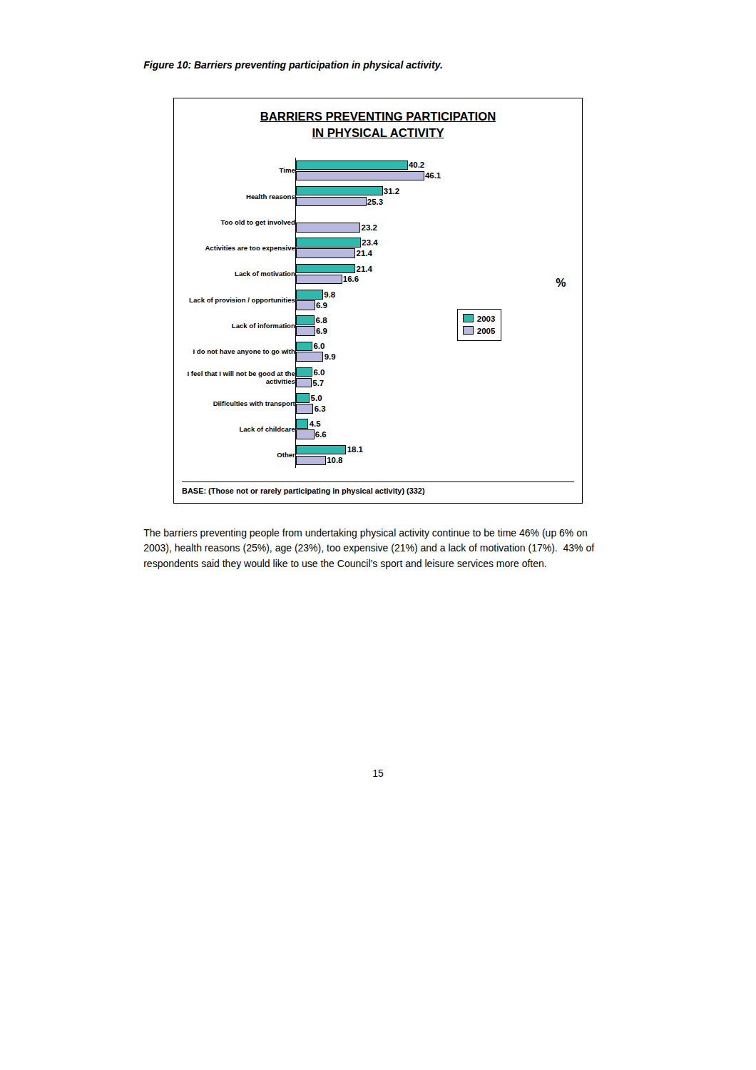Figure 10: Barriers preventing participation in physical activity.
BARRIERS PREVENTING PARTICIPATION
IN PHYSICAL ACTIVITY
%
2003
2005
| Time | 40.2 46.1 |
| Health reasons | 31.2 25.3 |
| Too old to get involved | 23.2 |
| Activities are too expensive | 23.4 21.4 |
| Lack of motivation | 21.4 16.6 |
| Lack of provision / opportunities | 9.8 6.9 |
| Lack of information | 6.8 6.9 |
| I do not have anyone to go with | 6.0 9.9 |
| I feel that I will not be good at the activities | 6.0 5.7 |
| Diificulties with transport | 5.0 6.3 |
| Lack of childcare | 4.5 6.6 |
| Other | 18.1 10.8 |
BASE: (Those not or rarely participating in physical activity) (332)
The barriers preventing people from undertaking physical activity continue to be time 46% (up 6% on 2003), health reasons (25%), age (23%), too expensive (21%) and a lack of motivation (17%). 43% of respondents said they would like to use the Council’s sport and leisure services more often.
15